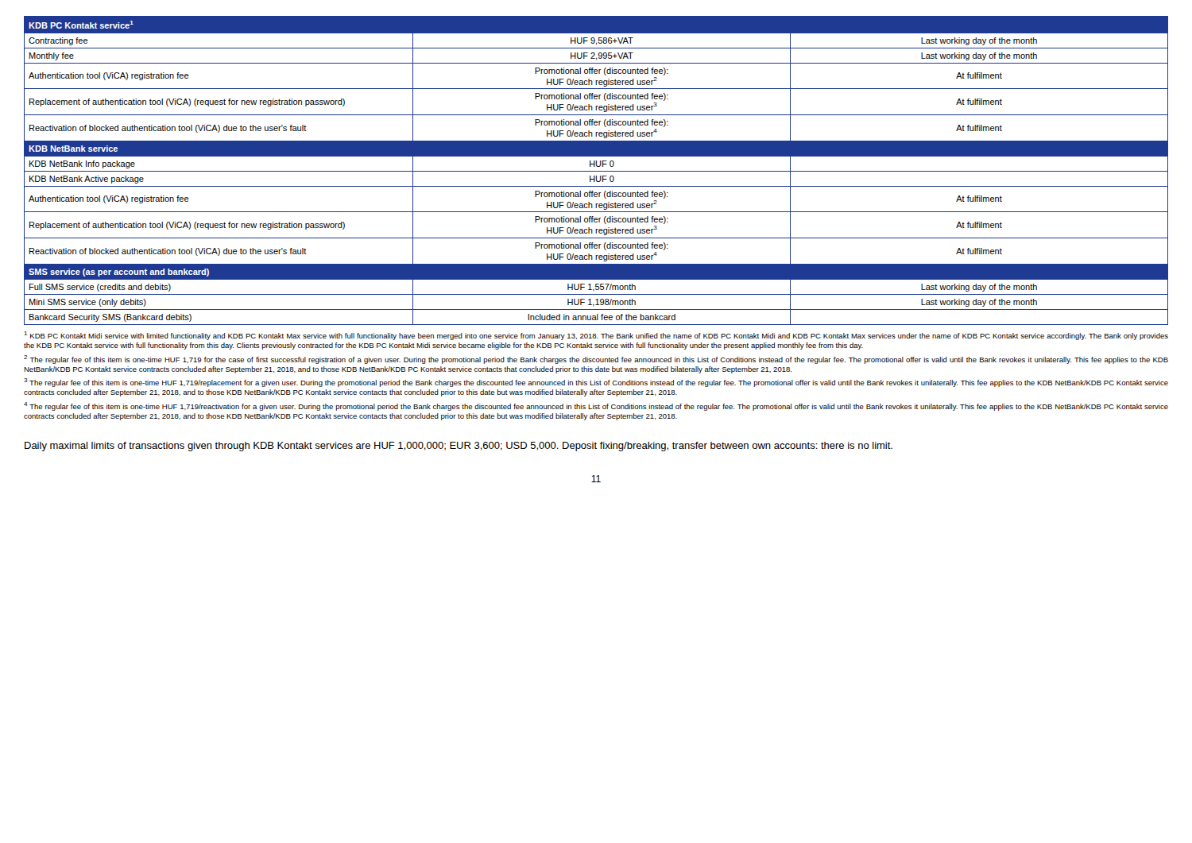| KDB PC Kontakt service 1 | | |
| Contracting fee | HUF 9,586+VAT | Last working day of the month |
| Monthly fee | HUF 2,995+VAT | Last working day of the month |
| Authentication tool (ViCA) registration fee | Promotional offer (discounted fee): HUF 0/each registered user 2 | At fulfilment |
| Replacement of authentication tool (ViCA) (request for new registration password) | Promotional offer (discounted fee): HUF 0/each registered user 3 | At fulfilment |
| Reactivation of blocked authentication tool (ViCA) due to the user's fault | Promotional offer (discounted fee): HUF 0/each registered user 4 | At fulfilment |
| KDB NetBank service | | |
| KDB NetBank Info package | HUF 0 | |
| KDB NetBank Active package | HUF 0 | |
| Authentication tool (ViCA) registration fee | Promotional offer (discounted fee): HUF 0/each registered user 2 | At fulfilment |
| Replacement of authentication tool (ViCA) (request for new registration password) | Promotional offer (discounted fee): HUF 0/each registered user 3 | At fulfilment |
| Reactivation of blocked authentication tool (ViCA) due to the user's fault | Promotional offer (discounted fee): HUF 0/each registered user 4 | At fulfilment |
| SMS service (as per account and bankcard) | | |
| Full SMS service (credits and debits) | HUF 1,557/month | Last working day of the month |
| Mini SMS service (only debits) | HUF 1,198/month | Last working day of the month |
| Bankcard Security SMS (Bankcard debits) | Included in annual fee of the bankcard | |
1 KDB PC Kontakt Midi service with limited functionality and KDB PC Kontakt Max service with full functionality have been merged into one service from January 13, 2018. The Bank unified the name of KDB PC Kontakt Midi and KDB PC Kontakt Max services under the name of KDB PC Kontakt service accordingly. The Bank only provides the KDB PC Kontakt service with full functionality from this day. Clients previously contracted for the KDB PC Kontakt Midi service became eligible for the KDB PC Kontakt service with full functionality under the present applied monthly fee from this day.
2 The regular fee of this item is one-time HUF 1,719 for the case of first successful registration of a given user. During the promotional period the Bank charges the discounted fee announced in this List of Conditions instead of the regular fee. The promotional offer is valid until the Bank revokes it unilaterally. This fee applies to the KDB NetBank/KDB PC Kontakt service contracts concluded after September 21, 2018, and to those KDB NetBank/KDB PC Kontakt service contacts that concluded prior to this date but was modified bilaterally after September 21, 2018.
3 The regular fee of this item is one-time HUF 1,719/replacement for a given user. During the promotional period the Bank charges the discounted fee announced in this List of Conditions instead of the regular fee. The promotional offer is valid until the Bank revokes it unilaterally. This fee applies to the KDB NetBank/KDB PC Kontakt service contracts concluded after September 21, 2018, and to those KDB NetBank/KDB PC Kontakt service contacts that concluded prior to this date but was modified bilaterally after September 21, 2018.
4 The regular fee of this item is one-time HUF 1,719/reactivation for a given user. During the promotional period the Bank charges the discounted fee announced in this List of Conditions instead of the regular fee. The promotional offer is valid until the Bank revokes it unilaterally. This fee applies to the KDB NetBank/KDB PC Kontakt service contracts concluded after September 21, 2018, and to those KDB NetBank/KDB PC Kontakt service contacts that concluded prior to this date but was modified bilaterally after September 21, 2018.
Daily maximal limits of transactions given through KDB Kontakt services are HUF 1,000,000; EUR 3,600; USD 5,000. Deposit fixing/breaking, transfer between own accounts: there is no limit.
11